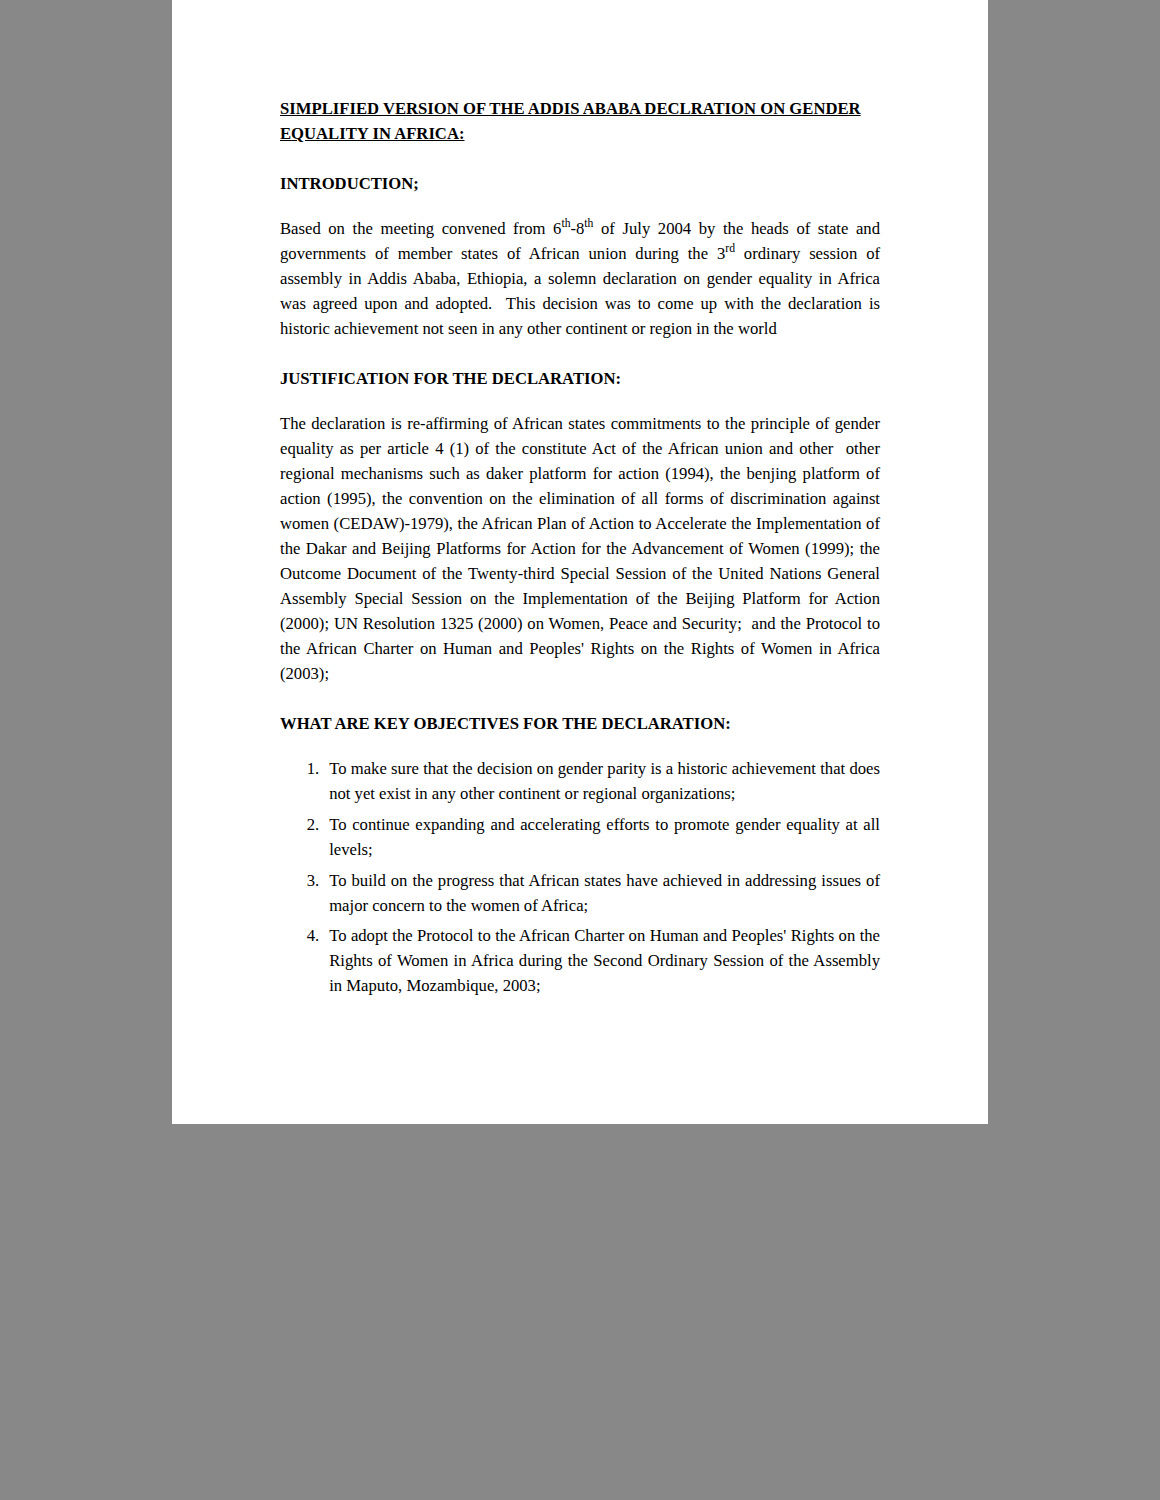Simplified version of the Addis Ababa Declration on Gender Equality in Africa:
Introduction;
Based on the meeting convened from 6th-8th of July 2004 by the heads of state and governments of member states of African union during the 3rd ordinary session of assembly in Addis Ababa, Ethiopia, a solemn declaration on gender equality in Africa was agreed upon and adopted. This decision was to come up with the declaration is historic achievement not seen in any other continent or region in the world
Justification for the declaration:
The declaration is re-affirming of African states commitments to the principle of gender equality as per article 4 (1) of the constitute Act of the African union and other other regional mechanisms such as daker platform for action (1994), the benjing platform of action (1995), the convention on the elimination of all forms of discrimination against women (CEDAW)-1979), the African Plan of Action to Accelerate the Implementation of the Dakar and Beijing Platforms for Action for the Advancement of Women (1999); the Outcome Document of the Twenty-third Special Session of the United Nations General Assembly Special Session on the Implementation of the Beijing Platform for Action (2000); UN Resolution 1325 (2000) on Women, Peace and Security; and the Protocol to the African Charter on Human and Peoples' Rights on the Rights of Women in Africa (2003);
What are key objectives for the declaration:
To make sure that the decision on gender parity is a historic achievement that does not yet exist in any other continent or regional organizations;
To continue expanding and accelerating efforts to promote gender equality at all levels;
To build on the progress that African states have achieved in addressing issues of major concern to the women of Africa;
To adopt the Protocol to the African Charter on Human and Peoples' Rights on the Rights of Women in Africa during the Second Ordinary Session of the Assembly in Maputo, Mozambique, 2003;